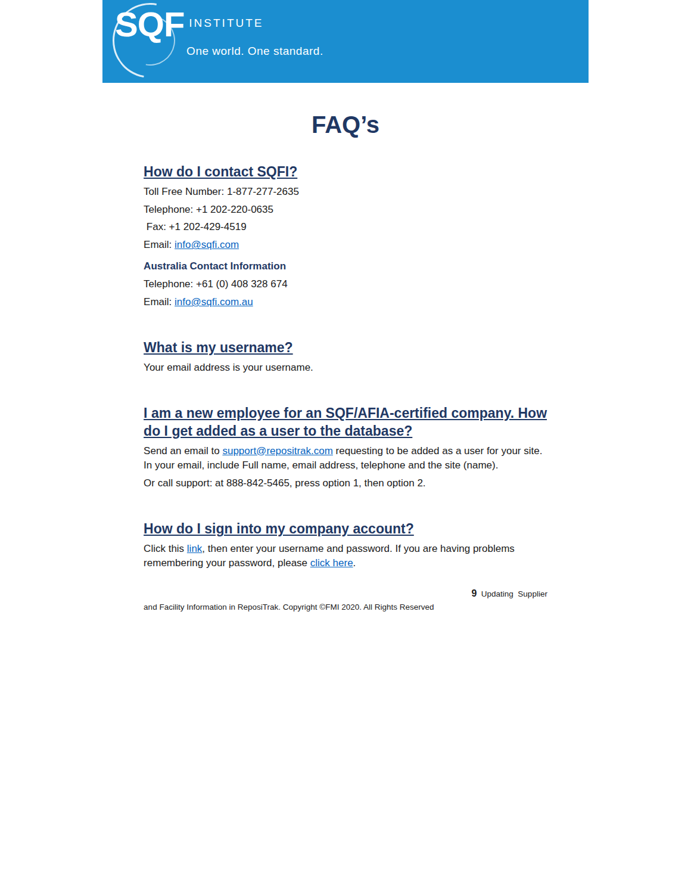SQF INSTITUTE
One world. One standard.
FAQ’s
How do I contact SQFI?
Toll Free Number: 1-877-277-2635
Telephone: +1 202-220-0635
Fax: +1 202-429-4519
Email: info@sqfi.com
Australia Contact Information
Telephone: +61 (0) 408 328 674
Email: info@sqfi.com.au
What is my username?
Your email address is your username.
I am a new employee for an SQF/AFIA-certified company. How do I get added as a user to the database?
Send an email to support@repositrak.com requesting to be added as a user for your site. In your email, include Full name, email address, telephone and the site (name).
Or call support: at 888-842-5465, press option 1, then option 2.
How do I sign into my company account?
Click this link, then enter your username and password. If you are having problems remembering your password, please click here.
9 Updating Supplier
and Facility Information in ReposiTrak. Copyright ©FMI 2020. All Rights Reserved